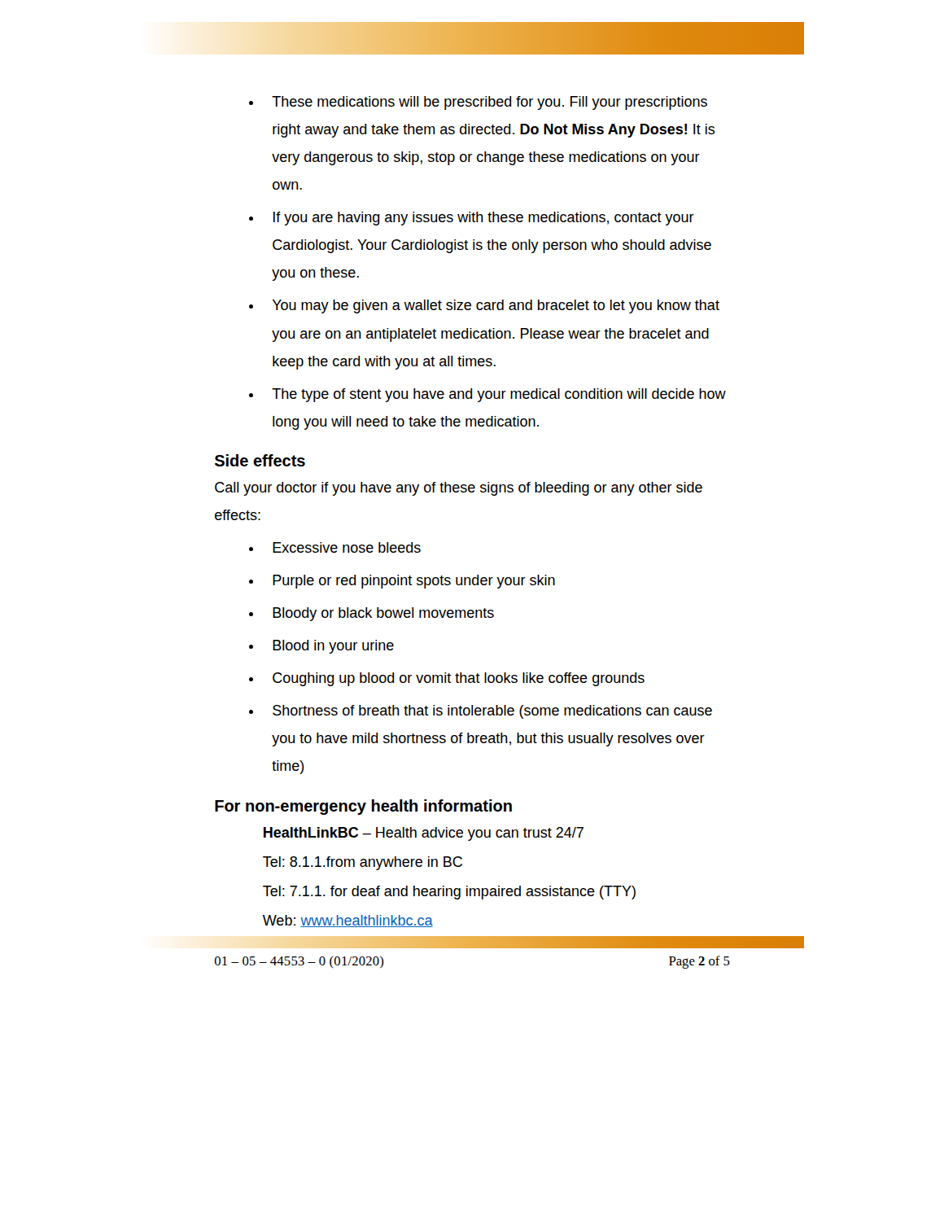These medications will be prescribed for you. Fill your prescriptions right away and take them as directed. Do Not Miss Any Doses! It is very dangerous to skip, stop or change these medications on your own.
If you are having any issues with these medications, contact your Cardiologist. Your Cardiologist is the only person who should advise you on these.
You may be given a wallet size card and bracelet to let you know that you are on an antiplatelet medication. Please wear the bracelet and keep the card with you at all times.
The type of stent you have and your medical condition will decide how long you will need to take the medication.
Side effects
Call your doctor if you have any of these signs of bleeding or any other side effects:
Excessive nose bleeds
Purple or red pinpoint spots under your skin
Bloody or black bowel movements
Blood in your urine
Coughing up blood or vomit that looks like coffee grounds
Shortness of breath that is intolerable (some medications can cause you to have mild shortness of breath, but this usually resolves over time)
For non-emergency health information
HealthLinkBC – Health advice you can trust 24/7
Tel: 8.1.1.from anywhere in BC
Tel: 7.1.1. for deaf and hearing impaired assistance (TTY)
Web: www.healthlinkbc.ca
01 – 05 – 44553 – 0 (01/2020)
Page 2 of 5